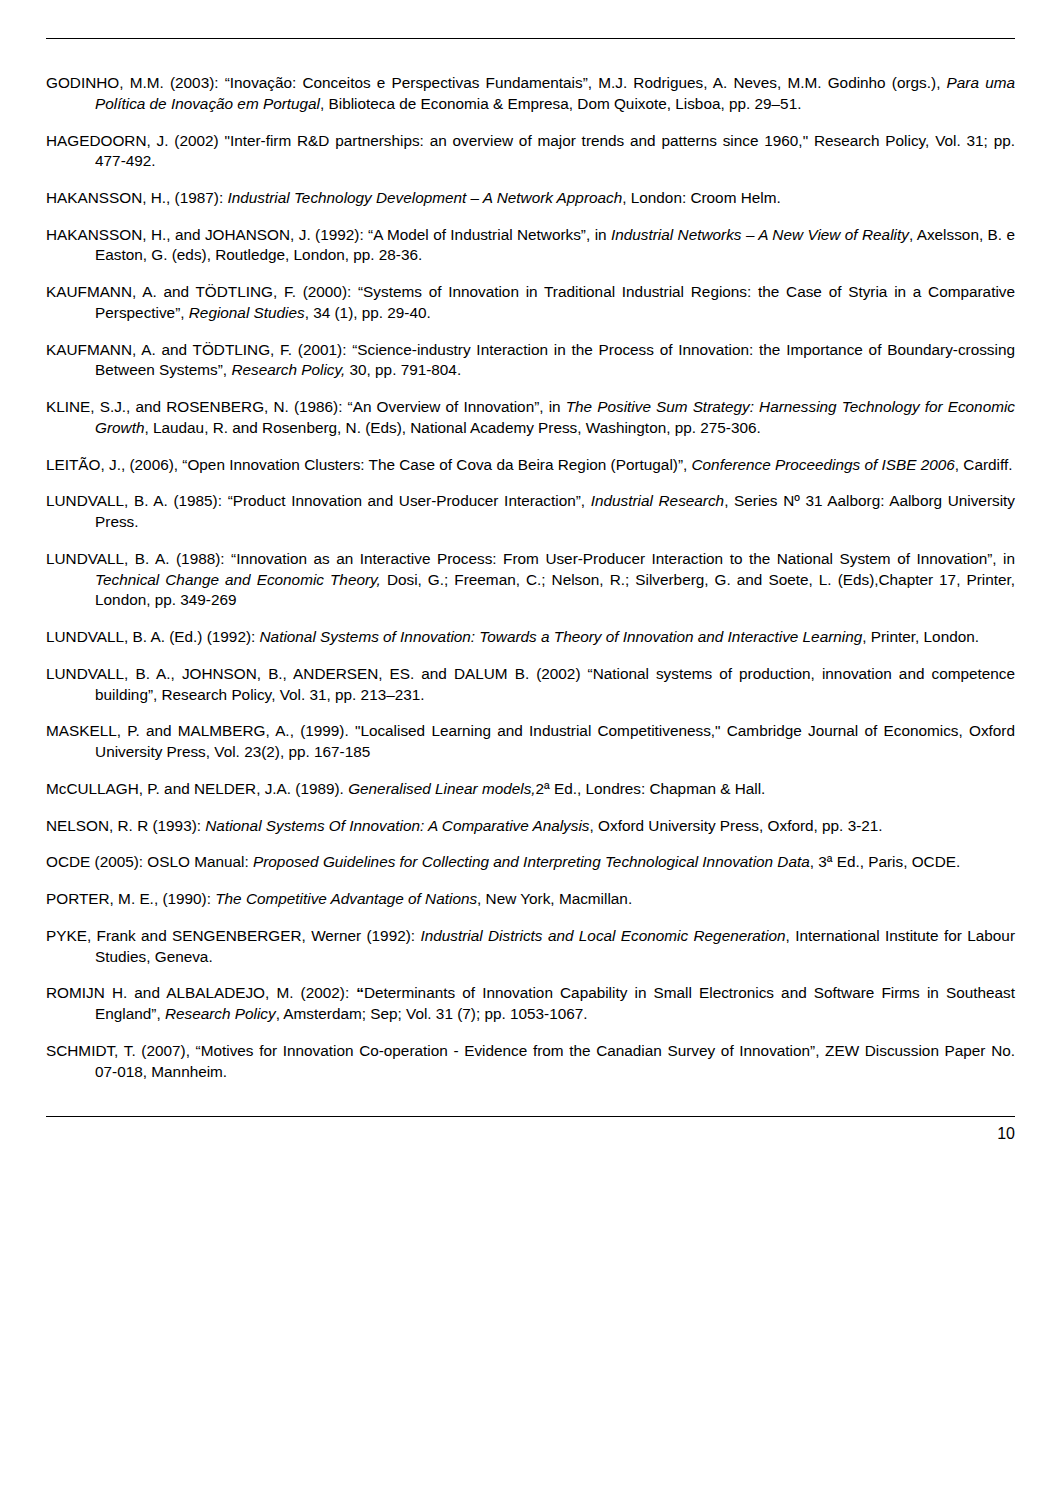GODINHO, M.M. (2003): “Inovação: Conceitos e Perspectivas Fundamentais”, M.J. Rodrigues, A. Neves, M.M. Godinho (orgs.), Para uma Política de Inovação em Portugal, Biblioteca de Economia & Empresa, Dom Quixote, Lisboa, pp. 29–51.
HAGEDOORN, J. (2002) "Inter-firm R&D partnerships: an overview of major trends and patterns since 1960," Research Policy, Vol. 31; pp. 477-492.
HAKANSSON, H., (1987): Industrial Technology Development – A Network Approach, London: Croom Helm.
HAKANSSON, H., and JOHANSON, J. (1992): “A Model of Industrial Networks”, in Industrial Networks – A New View of Reality, Axelsson, B. e Easton, G. (eds), Routledge, London, pp. 28-36.
KAUFMANN, A. and TÖDTLING, F. (2000): “Systems of Innovation in Traditional Industrial Regions: the Case of Styria in a Comparative Perspective”, Regional Studies, 34 (1), pp. 29-40.
KAUFMANN, A. and TÖDTLING, F. (2001): “Science-industry Interaction in the Process of Innovation: the Importance of Boundary-crossing Between Systems”, Research Policy, 30, pp. 791-804.
KLINE, S.J., and ROSENBERG, N. (1986): “An Overview of Innovation”, in The Positive Sum Strategy: Harnessing Technology for Economic Growth, Laudau, R. and Rosenberg, N. (Eds), National Academy Press, Washington, pp. 275-306.
LEITÃO, J., (2006), “Open Innovation Clusters: The Case of Cova da Beira Region (Portugal)”, Conference Proceedings of ISBE 2006, Cardiff.
LUNDVALL, B. A. (1985): “Product Innovation and User-Producer Interaction”, Industrial Research, Series Nº 31 Aalborg: Aalborg University Press.
LUNDVALL, B. A. (1988): “Innovation as an Interactive Process: From User-Producer Interaction to the National System of Innovation”, in Technical Change and Economic Theory, Dosi, G.; Freeman, C.; Nelson, R.; Silverberg, G. and Soete, L. (Eds),Chapter 17, Printer, London, pp. 349-269
LUNDVALL, B. A. (Ed.) (1992): National Systems of Innovation: Towards a Theory of Innovation and Interactive Learning, Printer, London.
LUNDVALL, B. A., JOHNSON, B., ANDERSEN, ES. and DALUM B. (2002) “National systems of production, innovation and competence building”, Research Policy, Vol. 31, pp. 213–231.
MASKELL, P. and MALMBERG, A., (1999). "Localised Learning and Industrial Competitiveness," Cambridge Journal of Economics, Oxford University Press, Vol. 23(2), pp. 167-185
McCULLAGH, P. and NELDER, J.A. (1989). Generalised Linear models, 2ª Ed., Londres: Chapman & Hall.
NELSON, R. R (1993): National Systems Of Innovation: A Comparative Analysis, Oxford University Press, Oxford, pp. 3-21.
OCDE (2005): OSLO Manual: Proposed Guidelines for Collecting and Interpreting Technological Innovation Data, 3ª Ed., Paris, OCDE.
PORTER, M. E., (1990): The Competitive Advantage of Nations, New York, Macmillan.
PYKE, Frank and SENGENBERGER, Werner (1992): Industrial Districts and Local Economic Regeneration, International Institute for Labour Studies, Geneva.
ROMIJN H. and ALBALADEJO, M. (2002): “Determinants of Innovation Capability in Small Electronics and Software Firms in Southeast England”, Research Policy, Amsterdam; Sep; Vol. 31 (7); pp. 1053-1067.
SCHMIDT, T. (2007), “Motives for Innovation Co-operation - Evidence from the Canadian Survey of Innovation”, ZEW Discussion Paper No. 07-018, Mannheim.
10